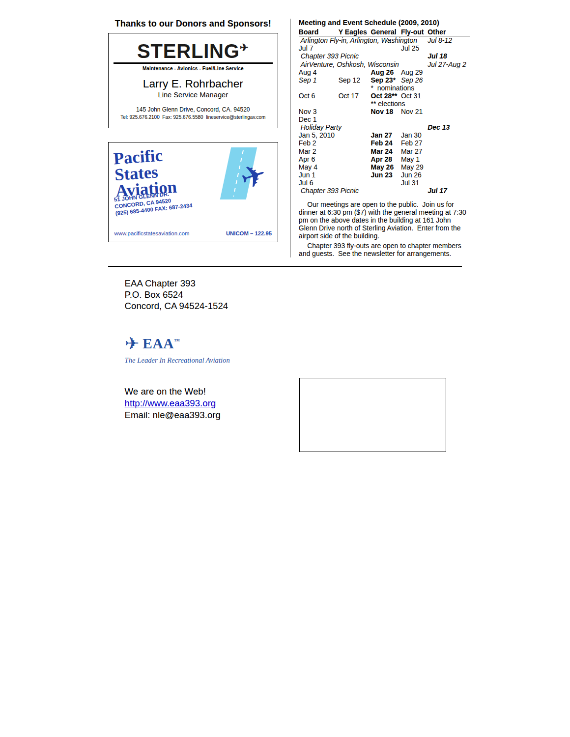Thanks to our Donors and Sponsors!
STERLING✈
Maintenance - Avionics - Fuel/Line Service
Larry E. Rohrbacher
Line Service Manager
145 John Glenn Drive, Concord, CA. 94520
Tel: 925.676.2100 Fax: 925.676.5580 lineservice@sterlingav.com
Pacific
States
Aviation
51 JOHN GLENN DR.
CONCORD, CA 94520
(925) 685-4400 FAX: 687-2434
✈
www.pacificstatesaviation.com UNICOM – 122.95
Meeting and Event Schedule (2009, 2010)
| Board | Y Eagles | General | Fly-out | Other |
| --- | --- | --- | --- | --- |
| Arlington Fly-in, Arlington, Washington | Jul 8-12 |
| Jul 7 | | | Jul 25 | |
| Chapter 393 Picnic | Jul 18 |
| AirVenture, Oshkosh, Wisconsin | Jul 27-Aug 2 |
| Aug 4 | | Aug 26 | Aug 29 | |
| Sep 1 | Sep 12 | Sep 23* | Sep 26 | |
| | | * nominations |
| Oct 6 | Oct 17 | Oct 28** | Oct 31 | |
| | | ** elections |
| Nov 3 | | Nov 18 | Nov 21 | |
| Dec 1 | | | | |
| Holiday Party | Dec 13 |
| Jan 5, 2010 | | Jan 27 | Jan 30 | |
| Feb 2 | | Feb 24 | Feb 27 | |
| Mar 2 | | Mar 24 | Mar 27 | |
| Apr 6 | | Apr 28 | May 1 | |
| May 4 | | May 26 | May 29 | |
| Jun 1 | | Jun 23 | Jun 26 | |
| Jul 6 | | | Jul 31 | |
| Chapter 393 Picnic | Jul 17 |
Our meetings are open to the public. Join us for dinner at 6:30 pm ($7) with the general meeting at 7:30 pm on the above dates in the building at 161 John Glenn Drive north of Sterling Aviation. Enter from the airport side of the building.
Chapter 393 fly-outs are open to chapter members and guests. See the newsletter for arrangements.
EAA Chapter 393
P.O. Box 6524
Concord, CA 94524-1524
✈ EAA™
The Leader In Recreational Aviation
We are on the Web!
http://www.eaa393.org
Email: nle@eaa393.org